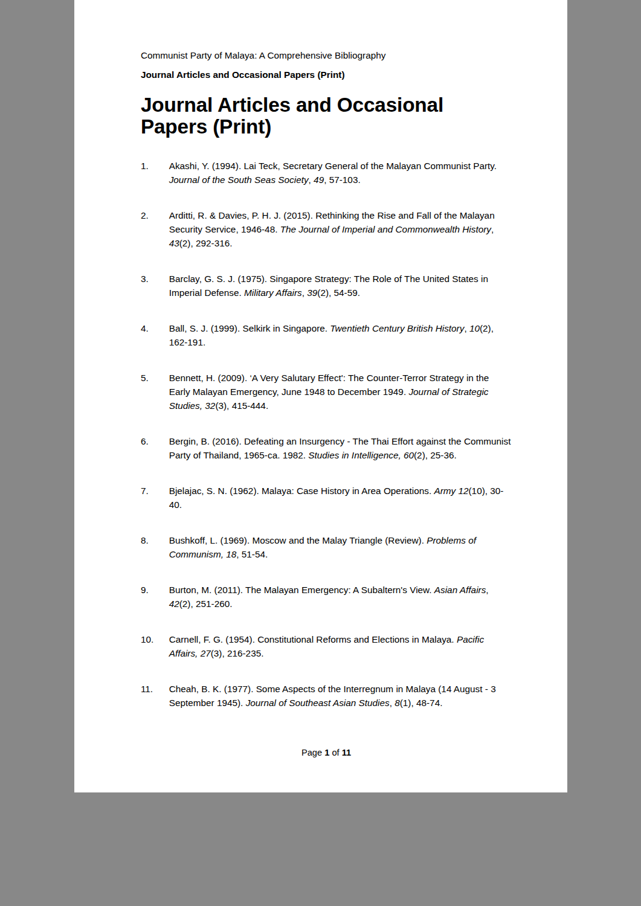Communist Party of Malaya: A Comprehensive Bibliography Journal Articles and Occasional Papers (Print)
Journal Articles and Occasional Papers (Print)
Akashi, Y. (1994). Lai Teck, Secretary General of the Malayan Communist Party. Journal of the South Seas Society, 49, 57-103.
Arditti, R. & Davies, P. H. J. (2015). Rethinking the Rise and Fall of the Malayan Security Service, 1946-48. The Journal of Imperial and Commonwealth History, 43(2), 292-316.
Barclay, G. S. J. (1975). Singapore Strategy: The Role of The United States in Imperial Defense. Military Affairs, 39(2), 54-59.
Ball, S. J. (1999). Selkirk in Singapore. Twentieth Century British History, 10(2), 162-191.
Bennett, H. (2009). ‘A Very Salutary Effect': The Counter-Terror Strategy in the Early Malayan Emergency, June 1948 to December 1949. Journal of Strategic Studies, 32(3), 415-444.
Bergin, B. (2016). Defeating an Insurgency - The Thai Effort against the Communist Party of Thailand, 1965-ca. 1982. Studies in Intelligence, 60(2), 25-36.
Bjelajac, S. N. (1962). Malaya: Case History in Area Operations. Army 12(10), 30-40.
Bushkoff, L. (1969). Moscow and the Malay Triangle (Review). Problems of Communism, 18, 51-54.
Burton, M. (2011). The Malayan Emergency: A Subaltern's View. Asian Affairs, 42(2), 251-260.
Carnell, F. G. (1954). Constitutional Reforms and Elections in Malaya. Pacific Affairs, 27(3), 216-235.
Cheah, B. K. (1977). Some Aspects of the Interregnum in Malaya (14 August - 3 September 1945). Journal of Southeast Asian Studies, 8(1), 48-74.
Page 1 of 11